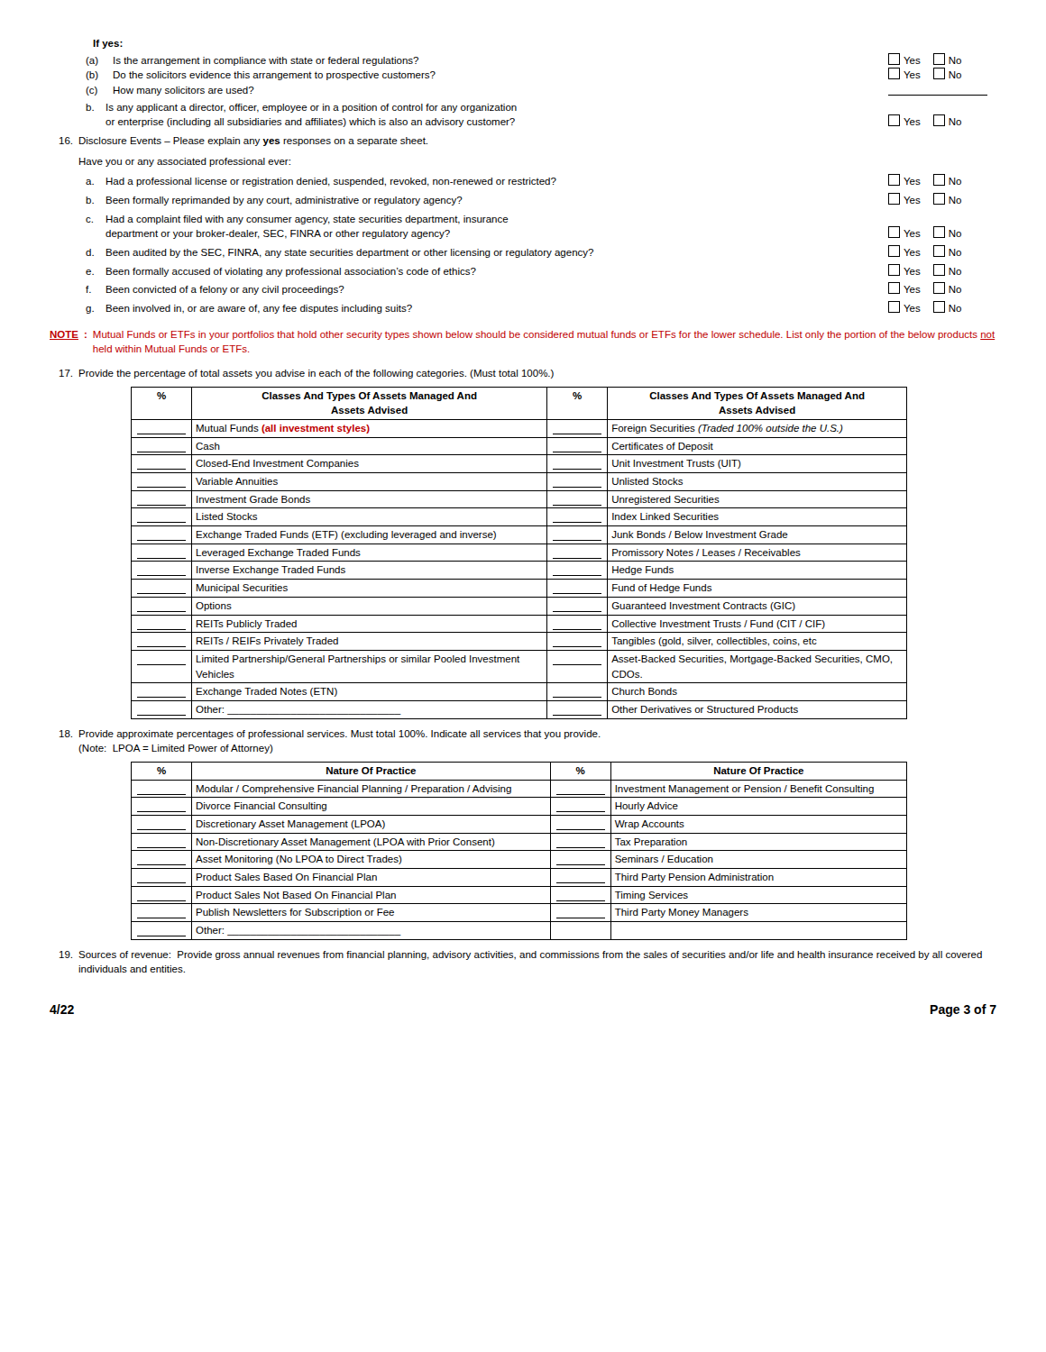If yes:
(a)
Is the arrangement in compliance with state or federal regulations?
Yes No
(b)
Do the solicitors evidence this arrangement to prospective customers?
Yes No
(c)
How many solicitors are used?
b.
Is any applicant a director, officer, employee or in a position of control for any organization
or enterprise (including all subsidiaries and affiliates) which is also an advisory customer?
Yes No
16.
Disclosure Events – Please explain any yes responses on a separate sheet.
Have you or any associated professional ever:
a.
Had a professional license or registration denied, suspended, revoked, non-renewed or restricted?
Yes No
b.
Been formally reprimanded by any court, administrative or regulatory agency?
Yes No
c.
Had a complaint filed with any consumer agency, state securities department, insurance
department or your broker-dealer, SEC, FINRA or other regulatory agency?
Yes No
d.
Been audited by the SEC, FINRA, any state securities department or other licensing or regulatory agency?
Yes No
e.
Been formally accused of violating any professional association’s code of ethics?
Yes No
f.
Been convicted of a felony or any civil proceedings?
Yes No
g.
Been involved in, or are aware of, any fee disputes including suits?
Yes No
NOTE
:
Mutual Funds or ETFs in your portfolios that hold other security types shown below should be considered mutual funds or ETFs for the lower schedule. List only the portion of the below products not held within Mutual Funds or ETFs.
17.
Provide the percentage of total assets you advise in each of the following categories. (Must total 100%.)
| % | Classes And Types Of Assets Managed And Assets Advised | % | Classes And Types Of Assets Managed And Assets Advised |
| --- | --- | --- | --- |
| | Mutual Funds (all investment styles) | | Foreign Securities (Traded 100% outside the U.S.) |
| | Cash | | Certificates of Deposit |
| | Closed-End Investment Companies | | Unit Investment Trusts (UIT) |
| | Variable Annuities | | Unlisted Stocks |
| | Investment Grade Bonds | | Unregistered Securities |
| | Listed Stocks | | Index Linked Securities |
| | Exchange Traded Funds (ETF) (excluding leveraged and inverse) | | Junk Bonds / Below Investment Grade |
| | Leveraged Exchange Traded Funds | | Promissory Notes / Leases / Receivables |
| | Inverse Exchange Traded Funds | | Hedge Funds |
| | Municipal Securities | | Fund of Hedge Funds |
| | Options | | Guaranteed Investment Contracts (GIC) |
| | REITs Publicly Traded | | Collective Investment Trusts / Fund (CIT / CIF) |
| | REITs / REIFs Privately Traded | | Tangibles (gold, silver, collectibles, coins, etc |
| | Limited Partnership/General Partnerships or similar Pooled Investment Vehicles | | Asset-Backed Securities, Mortgage-Backed Securities, CMO, CDOs. |
| | Exchange Traded Notes (ETN) | | Church Bonds |
| | Other: ______________________________ | | Other Derivatives or Structured Products |
18.
Provide approximate percentages of professional services. Must total 100%. Indicate all services that you provide.
(Note: LPOA = Limited Power of Attorney)
| % | Nature Of Practice | % | Nature Of Practice |
| --- | --- | --- | --- |
| | Modular / Comprehensive Financial Planning / Preparation / Advising | | Investment Management or Pension / Benefit Consulting |
| | Divorce Financial Consulting | | Hourly Advice |
| | Discretionary Asset Management (LPOA) | | Wrap Accounts |
| | Non-Discretionary Asset Management (LPOA with Prior Consent) | | Tax Preparation |
| | Asset Monitoring (No LPOA to Direct Trades) | | Seminars / Education |
| | Product Sales Based On Financial Plan | | Third Party Pension Administration |
| | Product Sales Not Based On Financial Plan | | Timing Services |
| | Publish Newsletters for Subscription or Fee | | Third Party Money Managers |
| | Other: ______________________________ | | |
19.
Sources of revenue: Provide gross annual revenues from financial planning, advisory activities, and commissions from the sales of securities and/or life and health insurance received by all covered individuals and entities.
4/22
Page 3 of 7